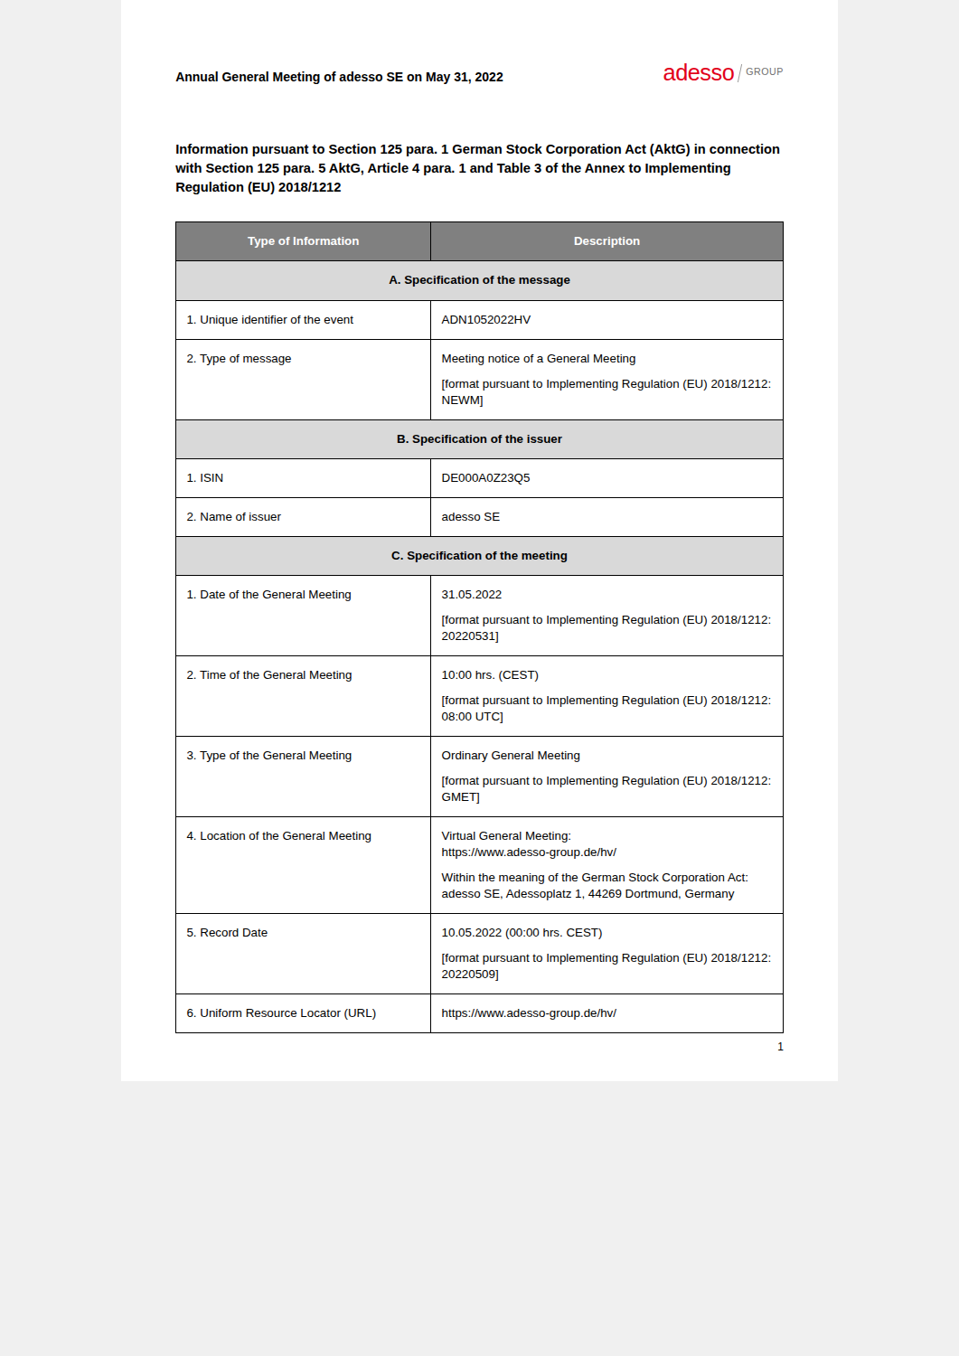Annual General Meeting of adesso SE on May 31, 2022
adesso Group
Information pursuant to Section 125 para. 1 German Stock Corporation Act (AktG) in connection with Section 125 para. 5 AktG, Article 4 para. 1 and Table 3 of the Annex to Implementing Regulation (EU) 2018/1212
| Type of Information | Description |
| --- | --- |
| A. Specification of the message |
| 1. Unique identifier of the event | ADN1052022HV |
| 2. Type of message | Meeting notice of a General Meeting [format pursuant to Implementing Regulation (EU) 2018/1212: NEWM] |
| B. Specification of the issuer |
| 1. ISIN | DE000A0Z23Q5 |
| 2. Name of issuer | adesso SE |
| C. Specification of the meeting |
| 1. Date of the General Meeting | 31.05.2022 [format pursuant to Implementing Regulation (EU) 2018/1212: 20220531] |
| 2. Time of the General Meeting | 10:00 hrs. (CEST) [format pursuant to Implementing Regulation (EU) 2018/1212: 08:00 UTC] |
| 3. Type of the General Meeting | Ordinary General Meeting [format pursuant to Implementing Regulation (EU) 2018/1212: GMET] |
| 4. Location of the General Meeting | Virtual General Meeting: https://www.adesso-group.de/hv/ Within the meaning of the German Stock Corporation Act: adesso SE, Adessoplatz 1, 44269 Dortmund, Germany |
| 5. Record Date | 10.05.2022 (00:00 hrs. CEST) [format pursuant to Implementing Regulation (EU) 2018/1212: 20220509] |
| 6. Uniform Resource Locator (URL) | https://www.adesso-group.de/hv/ |
1